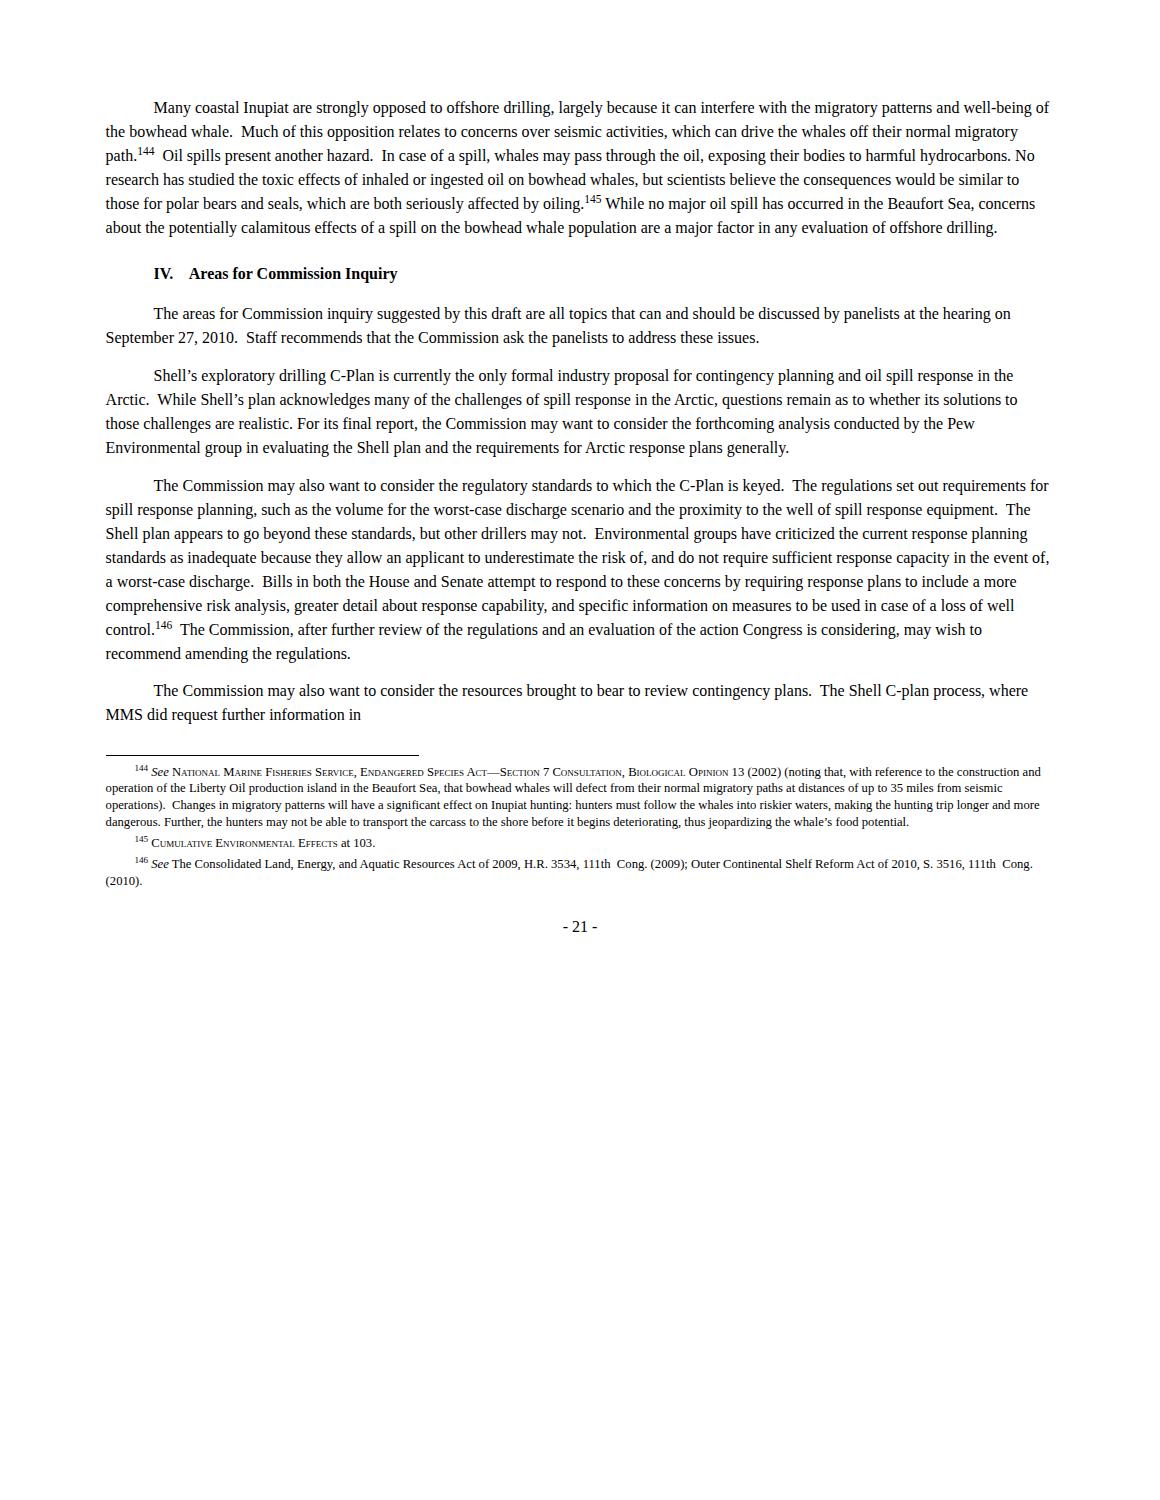Many coastal Inupiat are strongly opposed to offshore drilling, largely because it can interfere with the migratory patterns and well-being of the bowhead whale. Much of this opposition relates to concerns over seismic activities, which can drive the whales off their normal migratory path.144 Oil spills present another hazard. In case of a spill, whales may pass through the oil, exposing their bodies to harmful hydrocarbons. No research has studied the toxic effects of inhaled or ingested oil on bowhead whales, but scientists believe the consequences would be similar to those for polar bears and seals, which are both seriously affected by oiling.145 While no major oil spill has occurred in the Beaufort Sea, concerns about the potentially calamitous effects of a spill on the bowhead whale population are a major factor in any evaluation of offshore drilling.
IV. Areas for Commission Inquiry
The areas for Commission inquiry suggested by this draft are all topics that can and should be discussed by panelists at the hearing on September 27, 2010. Staff recommends that the Commission ask the panelists to address these issues.
Shell’s exploratory drilling C-Plan is currently the only formal industry proposal for contingency planning and oil spill response in the Arctic. While Shell’s plan acknowledges many of the challenges of spill response in the Arctic, questions remain as to whether its solutions to those challenges are realistic. For its final report, the Commission may want to consider the forthcoming analysis conducted by the Pew Environmental group in evaluating the Shell plan and the requirements for Arctic response plans generally.
The Commission may also want to consider the regulatory standards to which the C-Plan is keyed. The regulations set out requirements for spill response planning, such as the volume for the worst-case discharge scenario and the proximity to the well of spill response equipment. The Shell plan appears to go beyond these standards, but other drillers may not. Environmental groups have criticized the current response planning standards as inadequate because they allow an applicant to underestimate the risk of, and do not require sufficient response capacity in the event of, a worst-case discharge. Bills in both the House and Senate attempt to respond to these concerns by requiring response plans to include a more comprehensive risk analysis, greater detail about response capability, and specific information on measures to be used in case of a loss of well control.146 The Commission, after further review of the regulations and an evaluation of the action Congress is considering, may wish to recommend amending the regulations.
The Commission may also want to consider the resources brought to bear to review contingency plans. The Shell C-plan process, where MMS did request further information in
144 See National Marine Fisheries Service, Endangered Species Act—Section 7 Consultation, Biological Opinion 13 (2002) (noting that, with reference to the construction and operation of the Liberty Oil production island in the Beaufort Sea, that bowhead whales will defect from their normal migratory paths at distances of up to 35 miles from seismic operations). Changes in migratory patterns will have a significant effect on Inupiat hunting: hunters must follow the whales into riskier waters, making the hunting trip longer and more dangerous. Further, the hunters may not be able to transport the carcass to the shore before it begins deteriorating, thus jeopardizing the whale’s food potential.
145 Cumulative Environmental Effects at 103.
146 See The Consolidated Land, Energy, and Aquatic Resources Act of 2009, H.R. 3534, 111th Cong. (2009); Outer Continental Shelf Reform Act of 2010, S. 3516, 111th Cong. (2010).
- 21 -